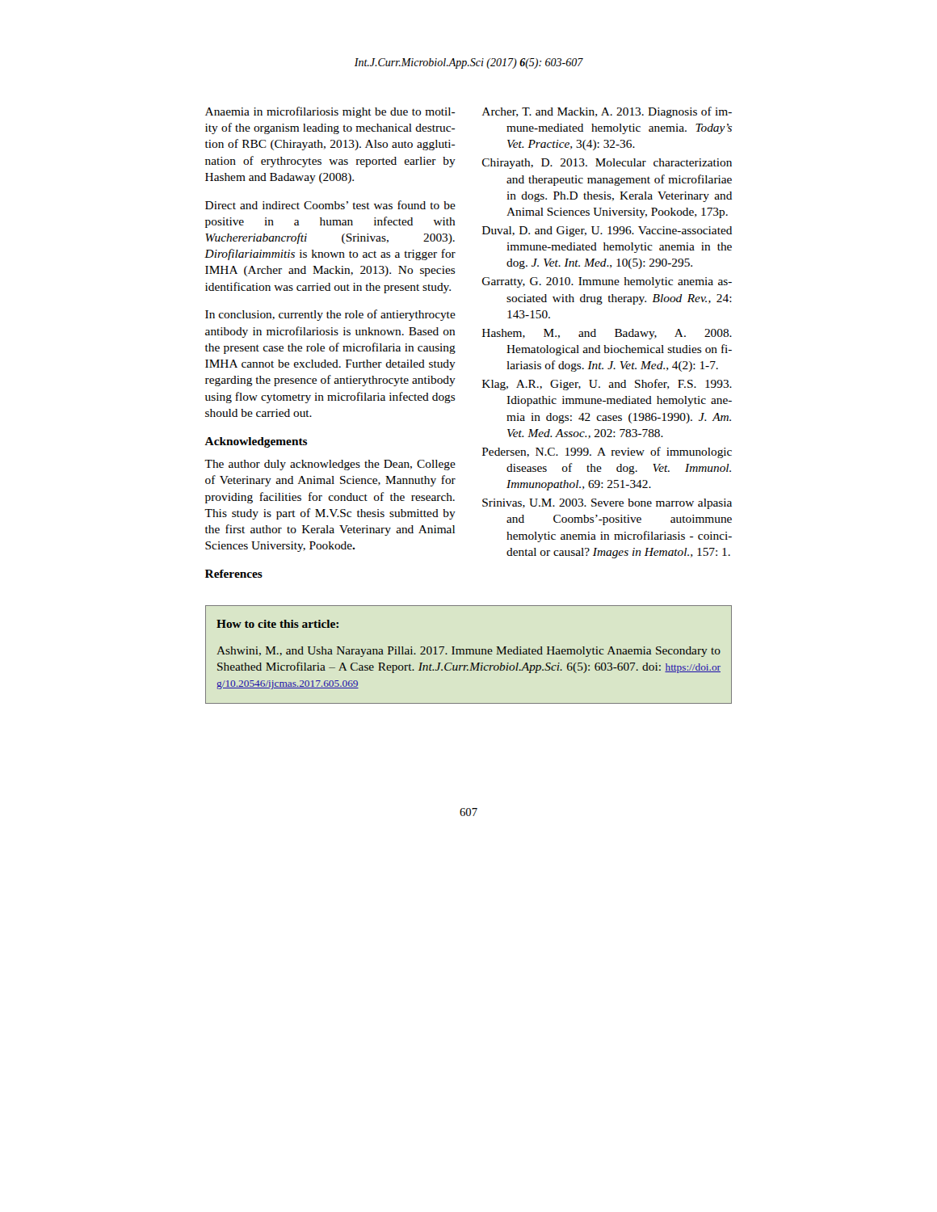Int.J.Curr.Microbiol.App.Sci (2017) 6(5): 603-607
Anaemia in microfilariosis might be due to motility of the organism leading to mechanical destruction of RBC (Chirayath, 2013). Also auto agglutination of erythrocytes was reported earlier by Hashem and Badaway (2008).
Direct and indirect Coombs’ test was found to be positive in a human infected with Wuchereriabancrofti (Srinivas, 2003). Dirofilariaimmitis is known to act as a trigger for IMHA (Archer and Mackin, 2013). No species identification was carried out in the present study.
In conclusion, currently the role of antierythrocyte antibody in microfilariosis is unknown. Based on the present case the role of microfilaria in causing IMHA cannot be excluded. Further detailed study regarding the presence of antierythrocyte antibody using flow cytometry in microfilaria infected dogs should be carried out.
Acknowledgements
The author duly acknowledges the Dean, College of Veterinary and Animal Science, Mannuthy for providing facilities for conduct of the research. This study is part of M.V.Sc thesis submitted by the first author to Kerala Veterinary and Animal Sciences University, Pookode.
References
Archer, T. and Mackin, A. 2013. Diagnosis of immune-mediated hemolytic anemia. Today’s Vet. Practice, 3(4): 32-36.
Chirayath, D. 2013. Molecular characterization and therapeutic management of microfilariae in dogs. Ph.D thesis, Kerala Veterinary and Animal Sciences University, Pookode, 173p.
Duval, D. and Giger, U. 1996. Vaccine-associated immune-mediated hemolytic anemia in the dog. J. Vet. Int. Med., 10(5): 290-295.
Garratty, G. 2010. Immune hemolytic anemia associated with drug therapy. Blood Rev., 24: 143-150.
Hashem, M., and Badawy, A. 2008. Hematological and biochemical studies on filariasis of dogs. Int. J. Vet. Med., 4(2): 1-7.
Klag, A.R., Giger, U. and Shofer, F.S. 1993. Idiopathic immune-mediated hemolytic anemia in dogs: 42 cases (1986-1990). J. Am. Vet. Med. Assoc., 202: 783-788.
Pedersen, N.C. 1999. A review of immunologic diseases of the dog. Vet. Immunol. Immunopathol., 69: 251-342.
Srinivas, U.M. 2003. Severe bone marrow alpasia and Coombs’-positive autoimmune hemolytic anemia in microfilariasis - coincidental or causal? Images in Hematol., 157: 1.
How to cite this article:
Ashwini, M., and Usha Narayana Pillai. 2017. Immune Mediated Haemolytic Anaemia Secondary to Sheathed Microfilaria – A Case Report. Int.J.Curr.Microbiol.App.Sci. 6(5): 603-607. doi: https://doi.org/10.20546/ijcmas.2017.605.069
607